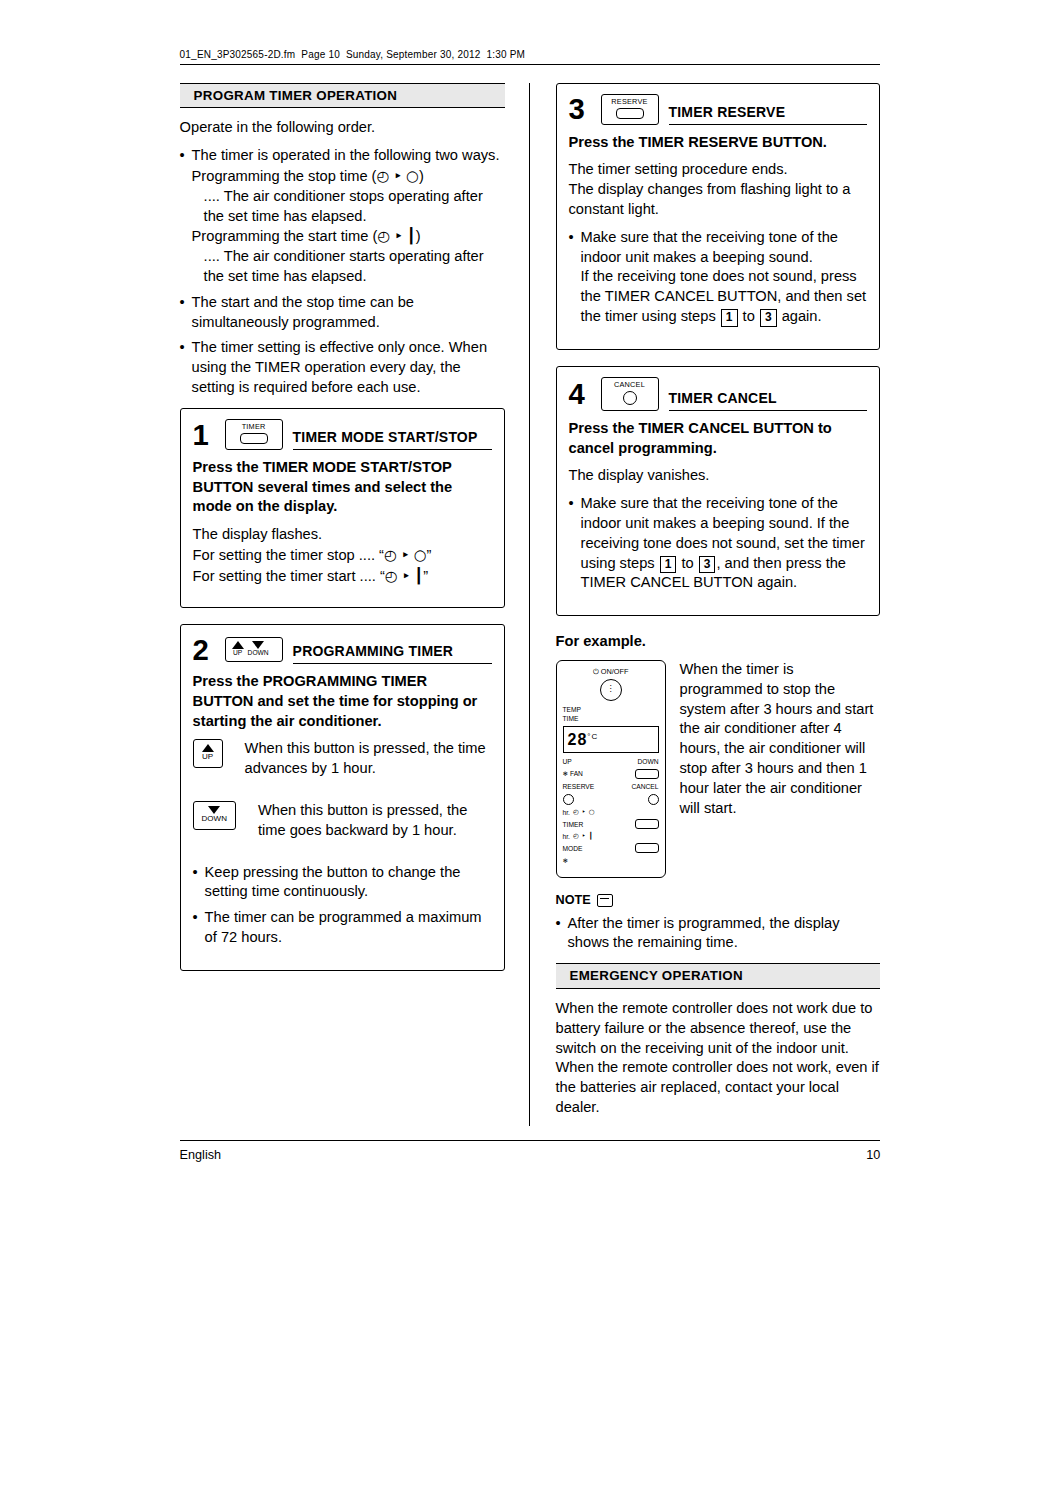01_EN_3P302565-2D.fm Page 10 Sunday, September 30, 2012 1:30 PM
PROGRAM TIMER OPERATION
Operate in the following order.
The timer is operated in the following two ways.
Programming the stop time (◴ ‣ ○)
.... The air conditioner stops operating after the set time has elapsed. Programming the start time (◴ ‣ ┃)
.... The air conditioner starts operating after the set time has elapsed.
The start and the stop time can be simultaneously programmed.
The timer setting is effective only once. When using the TIMER operation every day, the setting is required before each use.
1
TIMER
TIMER MODE START/STOP
Press the TIMER MODE START/STOP BUTTON several times and select the mode on the display.
The display flashes.
For setting the timer stop .... “◴ ‣ ○”
For setting the timer start .... “◴ ‣ ┃”
2
UP
DOWN
PROGRAMMING TIMER
Press the PROGRAMMING TIMER BUTTON and set the time for stopping or starting the air conditioner.
UP
When this button is pressed, the time advances by 1 hour.
DOWN
When this button is pressed, the time goes backward by 1 hour.
Keep pressing the button to change the setting time continuously.
The timer can be programmed a maximum of 72 hours.
3
RESERVE
TIMER RESERVE
Press the TIMER RESERVE BUTTON.
The timer setting procedure ends.
The display changes from flashing light to a constant light.
Make sure that the receiving tone of the indoor unit makes a beeping sound.
If the receiving tone does not sound, press the TIMER CANCEL BUTTON, and then set the timer using steps 1 to 3 again.
4
CANCEL
TIMER CANCEL
Press the TIMER CANCEL BUTTON to cancel programming.
The display vanishes.
Make sure that the receiving tone of the indoor unit makes a beeping sound. If the receiving tone does not sound, set the timer using steps 1 to 3, and then press the TIMER CANCEL BUTTON again.
For example.
⏻ ON/OFF
⋮
TEMP
TIME
28°C
UP DOWN
❄ FAN
RESERVE CANCEL
hr. ◴ ‣ ○
TIMER
hr. ◴ ‣ ┃
MODE
❄
When the timer is programmed to stop the system after 3 hours and start the air conditioner after 4 hours, the air conditioner will stop after 3 hours and then 1 hour later the air conditioner will start.
NOTE
After the timer is programmed, the display shows the remaining time.
EMERGENCY OPERATION
When the remote controller does not work due to battery failure or the absence thereof, use the switch on the receiving unit of the indoor unit. When the remote controller does not work, even if the batteries air replaced, contact your local dealer.
English 10